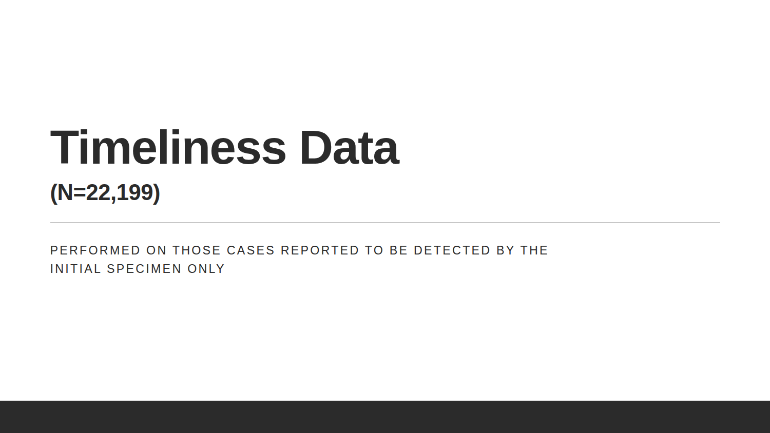Timeliness Data
(N=22,199)
Performed on those cases reported to be detected by the initial specimen only